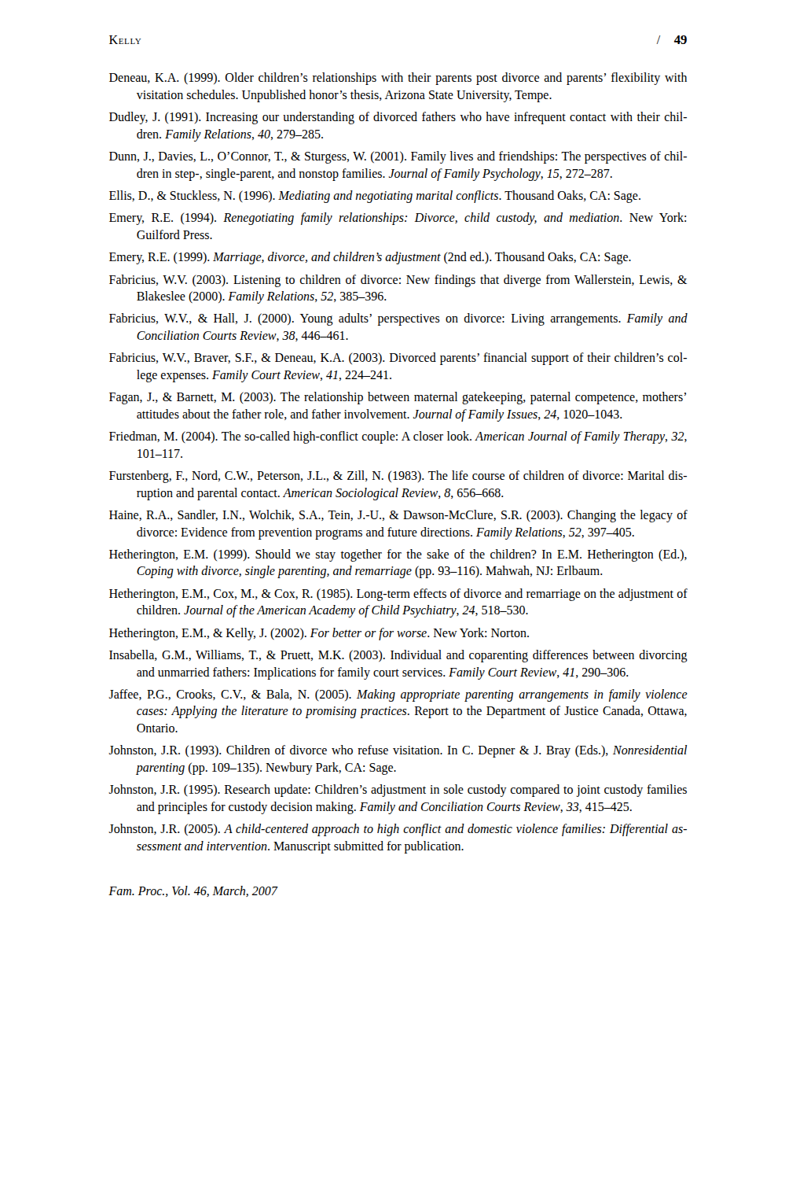Kelly /49
Deneau, K.A. (1999). Older children’s relationships with their parents post divorce and parents’ flexibility with visitation schedules. Unpublished honor’s thesis, Arizona State University, Tempe.
Dudley, J. (1991). Increasing our understanding of divorced fathers who have infrequent contact with their children. Family Relations, 40, 279–285.
Dunn, J., Davies, L., O’Connor, T., & Sturgess, W. (2001). Family lives and friendships: The perspectives of children in step-, single-parent, and nonstop families. Journal of Family Psychology, 15, 272–287.
Ellis, D., & Stuckless, N. (1996). Mediating and negotiating marital conflicts. Thousand Oaks, CA: Sage.
Emery, R.E. (1994). Renegotiating family relationships: Divorce, child custody, and mediation. New York: Guilford Press.
Emery, R.E. (1999). Marriage, divorce, and children’s adjustment (2nd ed.). Thousand Oaks, CA: Sage.
Fabricius, W.V. (2003). Listening to children of divorce: New findings that diverge from Wallerstein, Lewis, & Blakeslee (2000). Family Relations, 52, 385–396.
Fabricius, W.V., & Hall, J. (2000). Young adults’ perspectives on divorce: Living arrangements. Family and Conciliation Courts Review, 38, 446–461.
Fabricius, W.V., Braver, S.F., & Deneau, K.A. (2003). Divorced parents’ financial support of their children’s college expenses. Family Court Review, 41, 224–241.
Fagan, J., & Barnett, M. (2003). The relationship between maternal gatekeeping, paternal competence, mothers’ attitudes about the father role, and father involvement. Journal of Family Issues, 24, 1020–1043.
Friedman, M. (2004). The so-called high-conflict couple: A closer look. American Journal of Family Therapy, 32, 101–117.
Furstenberg, F., Nord, C.W., Peterson, J.L., & Zill, N. (1983). The life course of children of divorce: Marital disruption and parental contact. American Sociological Review, 8, 656–668.
Haine, R.A., Sandler, I.N., Wolchik, S.A., Tein, J.-U., & Dawson-McClure, S.R. (2003). Changing the legacy of divorce: Evidence from prevention programs and future directions. Family Relations, 52, 397–405.
Hetherington, E.M. (1999). Should we stay together for the sake of the children? In E.M. Hetherington (Ed.), Coping with divorce, single parenting, and remarriage (pp. 93–116). Mahwah, NJ: Erlbaum.
Hetherington, E.M., Cox, M., & Cox, R. (1985). Long-term effects of divorce and remarriage on the adjustment of children. Journal of the American Academy of Child Psychiatry, 24, 518–530.
Hetherington, E.M., & Kelly, J. (2002). For better or for worse. New York: Norton.
Insabella, G.M., Williams, T., & Pruett, M.K. (2003). Individual and coparenting differences between divorcing and unmarried fathers: Implications for family court services. Family Court Review, 41, 290–306.
Jaffee, P.G., Crooks, C.V., & Bala, N. (2005). Making appropriate parenting arrangements in family violence cases: Applying the literature to promising practices. Report to the Department of Justice Canada, Ottawa, Ontario.
Johnston, J.R. (1993). Children of divorce who refuse visitation. In C. Depner & J. Bray (Eds.), Nonresidential parenting (pp. 109–135). Newbury Park, CA: Sage.
Johnston, J.R. (1995). Research update: Children’s adjustment in sole custody compared to joint custody families and principles for custody decision making. Family and Conciliation Courts Review, 33, 415–425.
Johnston, J.R. (2005). A child-centered approach to high conflict and domestic violence families: Differential assessment and intervention. Manuscript submitted for publication.
Fam. Proc., Vol. 46, March, 2007